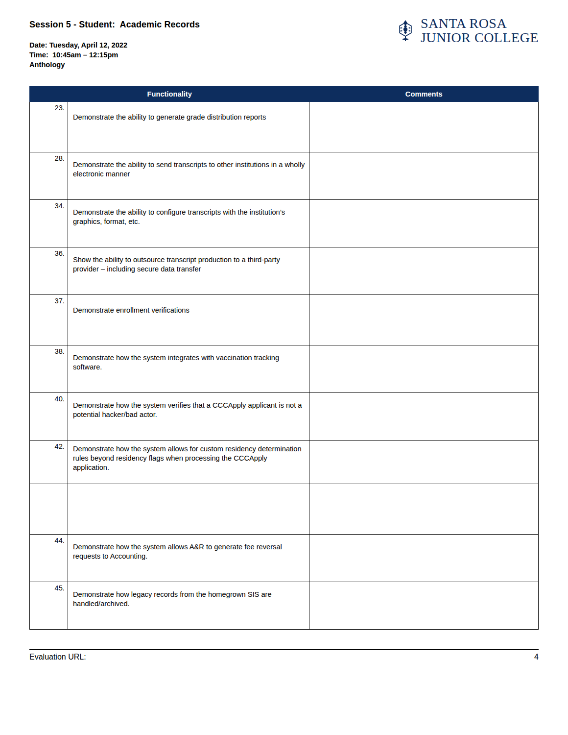SANTA ROSA
JUNIOR COLLEGE
Session 5 - Student: Academic Records
Date: Tuesday, April 12, 2022
Time: 10:45am – 12:15pm
Anthology
| Functionality | Comments |
| --- | --- |
| 23. | Demonstrate the ability to generate grade distribution reports | |
| 28. | Demonstrate the ability to send transcripts to other institutions in a wholly electronic manner | |
| 34. | Demonstrate the ability to configure transcripts with the institution’s graphics, format, etc. | |
| 36. | Show the ability to outsource transcript production to a third-party provider – including secure data transfer | |
| 37. | Demonstrate enrollment verifications | |
| 38. | Demonstrate how the system integrates with vaccination tracking software. | |
| 40. | Demonstrate how the system verifies that a CCCApply applicant is not a potential hacker/bad actor. | |
| 42. | Demonstrate how the system allows for custom residency determination rules beyond residency flags when processing the CCCApply application. | |
| 44. | Demonstrate how the system allows A&R to generate fee reversal requests to Accounting. | |
| 45. | Demonstrate how legacy records from the homegrown SIS are handled/archived. | |
Evaluation URL: 4